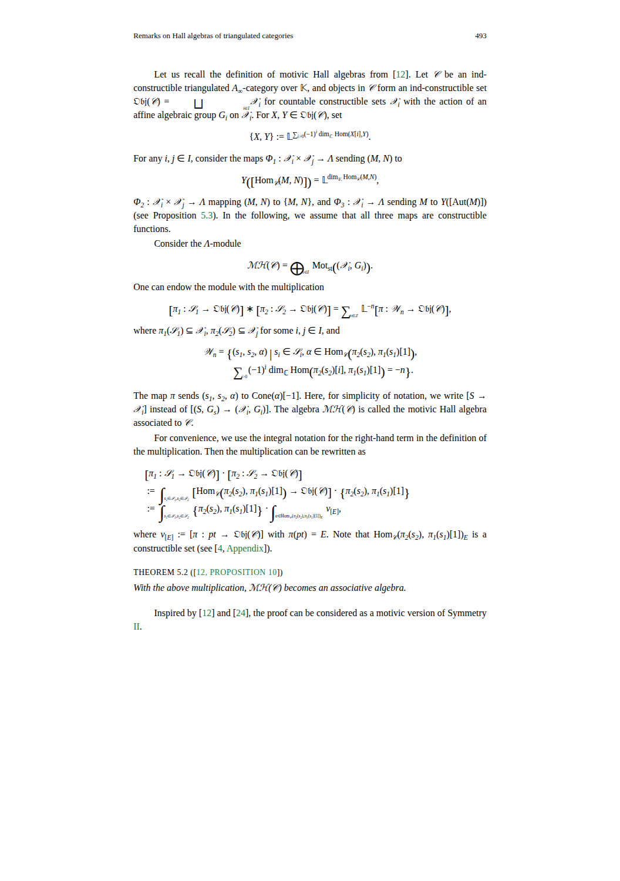Remarks on Hall algebras of triangulated categories 493
Let us recall the definition of motivic Hall algebras from [12]. Let 𝒞 be an ind-constructible triangulated A∞-category over 𝕂, and objects in 𝒞 form an ind-constructible set 𝔒𝔟𝔧(𝒞) = ⨆i∈I 𝒳i for countable constructible sets 𝒳i with the action of an affine algebraic group Gi on 𝒳i. For X, Y ∈ 𝔒𝔟𝔧(𝒞), set
{X, Y} := 𝕃∑i>0(−1)i dimℂ Hom(X[i],Y).
For any i, j ∈ I, consider the maps Φ1 : 𝒳i × 𝒳j → Λ sending (M, N) to
Υ([Hom𝒞(M, N)]) = 𝕃dim𝕂 Hom𝒞(M,N),
Φ2 : 𝒳i × 𝒳j → Λ mapping (M, N) to {M, N}, and Φ3 : 𝒳i → Λ sending M to Υ([Aut(M)]) (see Proposition 5.3). In the following, we assume that all three maps are constructible functions.
Consider the Λ-module
ℳℋ(𝒞) = ⨁i∈I Motst((𝒳i, Gi)).
One can endow the module with the multiplication
[π1 : 𝒮1 → 𝔒𝔟𝔧(𝒞)] ∗ [π2 : 𝒮2 → 𝔒𝔟𝔧(𝒞)] = ∑n∈ℤ 𝕃−n[π : 𝒲n → 𝔒𝔟𝔧(𝒞)],
where π1(𝒮1) ⊆ 𝒳i, π2(𝒮2) ⊆ 𝒳j for some i, j ∈ I, and
𝒲n = {(s1, s2, α) | si ∈ 𝒮i, α ∈ Hom𝒞(π2(s2), π1(s1)[1]), ∑i>0(−1)i dimℂ Hom(π2(s2)[i], π1(s1)[1]) = −n}.
The map π sends (s1, s2, α) to Cone(α)[−1]. Here, for simplicity of notation, we write [S → 𝒳i] instead of [(S, Gs) → (𝒳i, Gi)]. The algebra ℳℋ(𝒞) is called the motivic Hall algebra associated to 𝒞.
For convenience, we use the integral notation for the right-hand term in the definition of the multiplication. Then the multiplication can be rewritten as
[π1 : 𝒮1 → 𝔒𝔟𝔧(𝒞)] · [π2 : 𝒮2 → 𝔒𝔟𝔧(𝒞)] := ∫s1∈𝒮1,s2∈𝒮2 [Hom𝒞(π2(s2), π1(s1)[1]) → 𝔒𝔟𝔧(𝒞)] · {π2(s2), π1(s1)[1]} := ∫s1∈𝒮1,s2∈𝒮2 {π2(s2), π1(s1)[1]} · ∫α∈Hom𝒞(π2(s2),π1(s1)[1])E v[E],
where v[E] := [π : pt → 𝔒𝔟𝔧(𝒞)] with π(pt) = E. Note that Hom𝒞(π2(s2), π1(s1)[1])E is a constructible set (see [4, Appendix]).
THEOREM 5.2 ([12, PROPOSITION 10])
With the above multiplication, ℳℋ(𝒞) becomes an associative algebra.
Inspired by [12] and [24], the proof can be considered as a motivic version of Symmetry II.